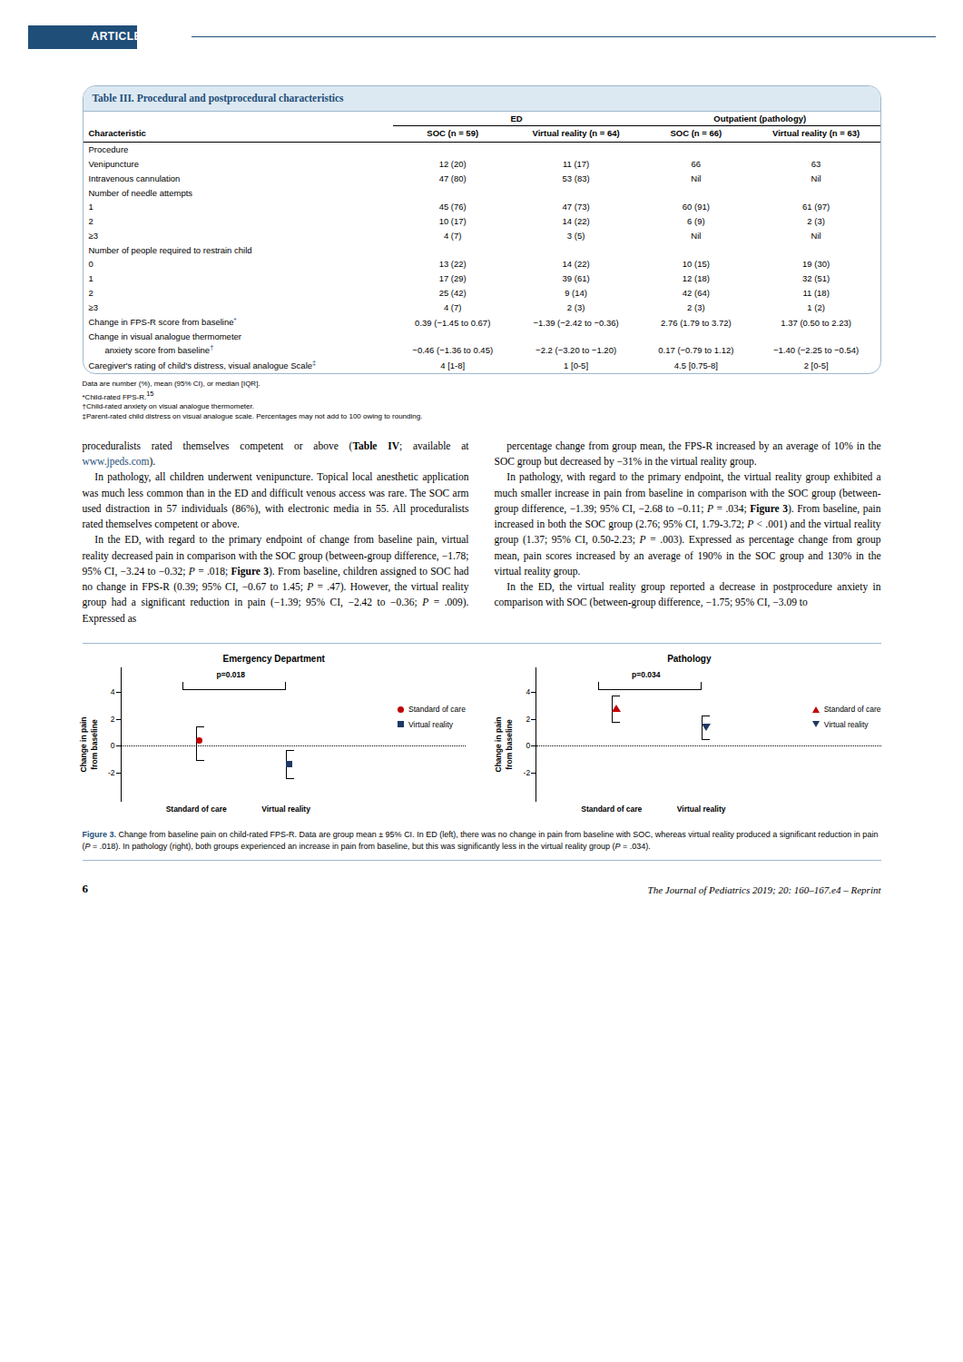ARTICLE
Table III. Procedural and postprocedural characteristics
| | ED | Outpatient (pathology) |
| --- | --- | --- |
| Characteristic | SOC (n = 59) | Virtual reality (n = 64) | SOC (n = 66) | Virtual reality (n = 63) |
| Procedure | | | | |
| Venipuncture | 12 (20) | 11 (17) | 66 | 63 |
| Intravenous cannulation | 47 (80) | 53 (83) | Nil | Nil |
| Number of needle attempts | | | | |
| 1 | 45 (76) | 47 (73) | 60 (91) | 61 (97) |
| 2 | 10 (17) | 14 (22) | 6 (9) | 2 (3) |
| ≥3 | 4 (7) | 3 (5) | Nil | Nil |
| Number of people required to restrain child | | | | |
| 0 | 13 (22) | 14 (22) | 10 (15) | 19 (30) |
| 1 | 17 (29) | 39 (61) | 12 (18) | 32 (51) |
| 2 | 25 (42) | 9 (14) | 42 (64) | 11 (18) |
| ≥3 | 4 (7) | 2 (3) | 2 (3) | 1 (2) |
| Change in FPS-R score from baseline * | 0.39 (−1.45 to 0.67) | −1.39 (−2.42 to −0.36) | 2.76 (1.79 to 3.72) | 1.37 (0.50 to 2.23) |
| Change in visual analogue thermometer anxiety score from baseline † | −0.46 (−1.36 to 0.45) | −2.2 (−3.20 to −1.20) | 0.17 (−0.79 to 1.12) | −1.40 (−2.25 to −0.54) |
| Caregiver's rating of child's distress, visual analogue Scale ‡ | 4 [1-8] | 1 [0-5] | 4.5 [0.75-8] | 2 [0-5] |
Data are number (%), mean (95% CI), or median [IQR].
*Child-rated FPS-R.15
†Child-rated anxiety on visual analogue thermometer.
‡Parent-rated child distress on visual analogue scale. Percentages may not add to 100 owing to rounding.
proceduralists rated themselves competent or above (Table IV; available at www.jpeds.com).
In pathology, all children underwent venipuncture. Topical local anesthetic application was much less common than in the ED and difficult venous access was rare. The SOC arm used distraction in 57 individuals (86%), with electronic media in 55. All proceduralists rated themselves competent or above.
In the ED, with regard to the primary endpoint of change from baseline pain, virtual reality decreased pain in comparison with the SOC group (between-group difference, −1.78; 95% CI, −3.24 to −0.32; P = .018; Figure 3). From baseline, children assigned to SOC had no change in FPS-R (0.39; 95% CI, −0.67 to 1.45; P = .47). However, the virtual reality group had a significant reduction in pain (−1.39; 95% CI, −2.42 to −0.36; P = .009). Expressed as
percentage change from group mean, the FPS-R increased by an average of 10% in the SOC group but decreased by −31% in the virtual reality group.
In pathology, with regard to the primary endpoint, the virtual reality group exhibited a much smaller increase in pain from baseline in comparison with the SOC group (between-group difference, −1.39; 95% CI, −2.68 to −0.11; P = .034; Figure 3). From baseline, pain increased in both the SOC group (2.76; 95% CI, 1.79-3.72; P < .001) and the virtual reality group (1.37; 95% CI, 0.50-2.23; P = .003). Expressed as percentage change from group mean, pain scores increased by an average of 190% in the SOC group and 130% in the virtual reality group.
In the ED, the virtual reality group reported a decrease in postprocedure anxiety in comparison with SOC (between-group difference, −1.75; 95% CI, −3.09 to
Emergency Department
Change in pain
from baseline
4
2
0
-2
p=0.018
Standard of care Virtual reality
Standard of care
Virtual reality
Pathology
Change in pain
from baseline
4
2
0
-2
p=0.034
Standard of care Virtual reality
Standard of care
Virtual reality
Figure 3. Change from baseline pain on child-rated FPS-R. Data are group mean ± 95% CI. In ED (left), there was no change in pain from baseline with SOC, whereas virtual reality produced a significant reduction in pain (P = .018). In pathology (right), both groups experienced an increase in pain from baseline, but this was significantly less in the virtual reality group (P = .034).
6
The Journal of Pediatrics 2019; 20: 160–167.e4 – Reprint